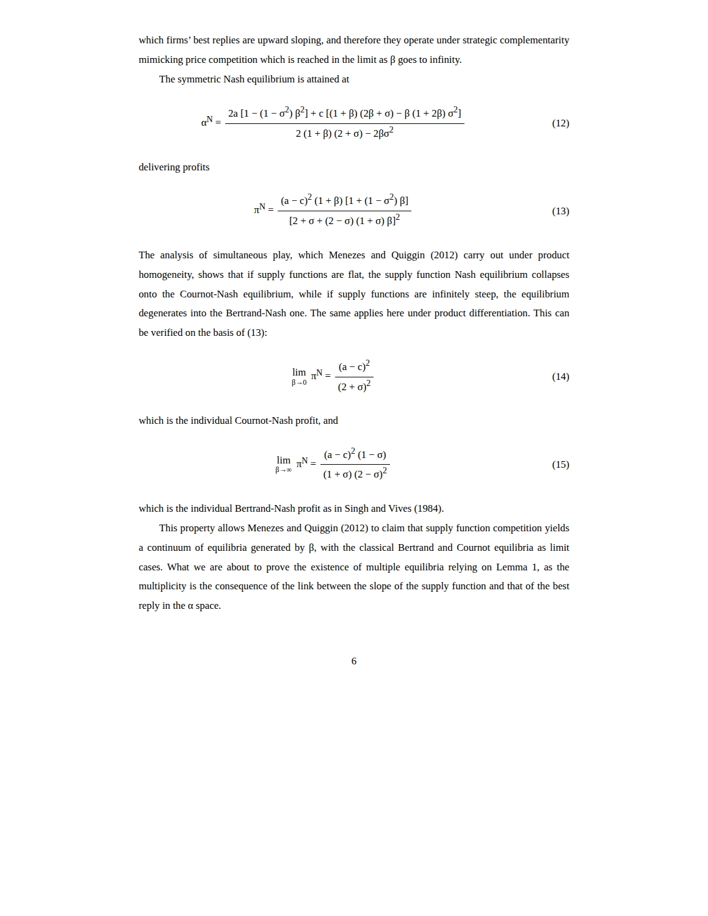which firms’ best replies are upward sloping, and therefore they operate under strategic complementarity mimicking price competition which is reached in the limit as β goes to infinity.
The symmetric Nash equilibrium is attained at
αN = 2a [1 − (1 − σ2) β2] + c [(1 + β) (2β + σ) − β (1 + 2β) σ2] 2 (1 + β) (2 + σ) − 2βσ2 (12)
delivering profits
πN = (a − c)2 (1 + β) [1 + (1 − σ2) β] [2 + σ + (2 − σ) (1 + σ) β]2 (13)
The analysis of simultaneous play, which Menezes and Quiggin (2012) carry out under product homogeneity, shows that if supply functions are flat, the supply function Nash equilibrium collapses onto the Cournot-Nash equilibrium, while if supply functions are infinitely steep, the equilibrium degenerates into the Bertrand-Nash one. The same applies here under product differentiation. This can be verified on the basis of (13):
lim β→0 πN = (a − c)2 (2 + σ)2 (14)
which is the individual Cournot-Nash profit, and
lim β→∞ πN = (a − c)2 (1 − σ) (1 + σ) (2 − σ)2 (15)
which is the individual Bertrand-Nash profit as in Singh and Vives (1984).
This property allows Menezes and Quiggin (2012) to claim that supply function competition yields a continuum of equilibria generated by β, with the classical Bertrand and Cournot equilibria as limit cases. What we are about to prove the existence of multiple equilibria relying on Lemma 1, as the multiplicity is the consequence of the link between the slope of the supply function and that of the best reply in the α space.
6